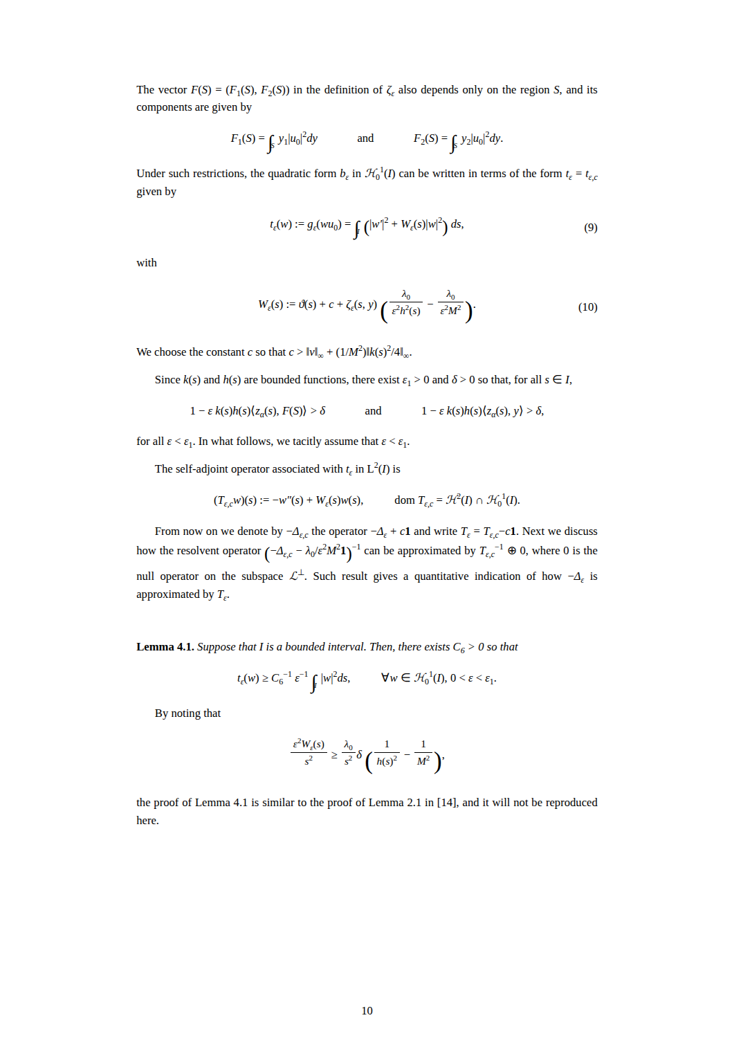The vector F(S) = (F1(S), F2(S)) in the definition of ζε also depends only on the region S, and its components are given by
F1(S) = ∫S y1|u0|2dy and F2(S) = ∫S y2|u0|2dy.
Under such restrictions, the quadratic form bε in ℋ01(I) can be written in terms of the form tε = tε,c given by
tε(w) := gε(wu0) = ∫I (|w′|2 + Wε(s)|w|2) ds, (9)
with
Wε(s) := ϑ(s) + c + ζε(s, y) (λ0 ε2h2(s) − λ0 ε2M2). (10)
We choose the constant c so that c > ‖v‖∞ + (1/M2)‖k(s)2/4‖∞.
Since k(s) and h(s) are bounded functions, there exist ε1 > 0 and δ > 0 so that, for all s ∈ I,
1 − ε k(s)h(s)⟨zα(s), F(S)⟩ > δ and 1 − ε k(s)h(s)⟨zα(s), y⟩ > δ,
for all ε < ε1. In what follows, we tacitly assume that ε < ε1.
The self-adjoint operator associated with tε in L2(I) is
(Tε,cw)(s) := −w″(s) + Wε(s)w(s), dom Tε,c = ℋ2(I) ∩ ℋ01(I).
From now on we denote by −Δε,c the operator −Δε + c 1 and write Tε = Tε,c−c 1. Next we discuss how the resolvent operator (−Δε,c − λ0/ε2M21)−1 can be approximated by Tε,c−1 ⊕ 0, where 0 is the null operator on the subspace ℒ⊥. Such result gives a quantitative indication of how −Δε is approximated by Tε.
Lemma 4.1. Suppose that I is a bounded interval. Then, there exists C6 > 0 so that
tε(w) ≥ C6−1 ε−1 ∫I |w|2ds, ∀w ∈ ℋ01(I), 0 < ε < ε1.
By noting that
ε2Wε(s) s2 ≥ λ0 s2 δ (1 h(s)2 − 1 M2),
the proof of Lemma 4.1 is similar to the proof of Lemma 2.1 in [14], and it will not be reproduced here.
10